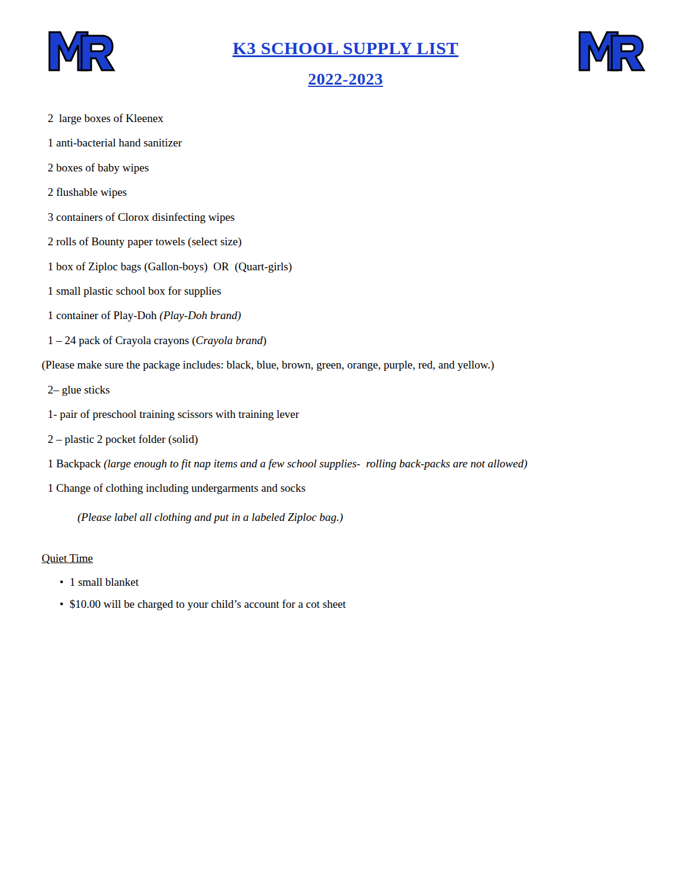K3 SCHOOL SUPPLY LIST
2022-2023
2 large boxes of Kleenex
1 anti-bacterial hand sanitizer
2 boxes of baby wipes
2 flushable wipes
3 containers of Clorox disinfecting wipes
2 rolls of Bounty paper towels (select size)
1 box of Ziploc bags (Gallon-boys) OR (Quart-girls)
1 small plastic school box for supplies
1 container of Play-Doh (Play-Doh brand)
1 – 24 pack of Crayola crayons (Crayola brand)
(Please make sure the package includes: black, blue, brown, green, orange, purple, red, and yellow.)
2– glue sticks
1- pair of preschool training scissors with training lever
2 – plastic 2 pocket folder (solid)
1 Backpack (large enough to fit nap items and a few school supplies- rolling back-packs are not allowed)
1 Change of clothing including undergarments and socks
(Please label all clothing and put in a labeled Ziploc bag.)
Quiet Time
1 small blanket
$10.00 will be charged to your child’s account for a cot sheet